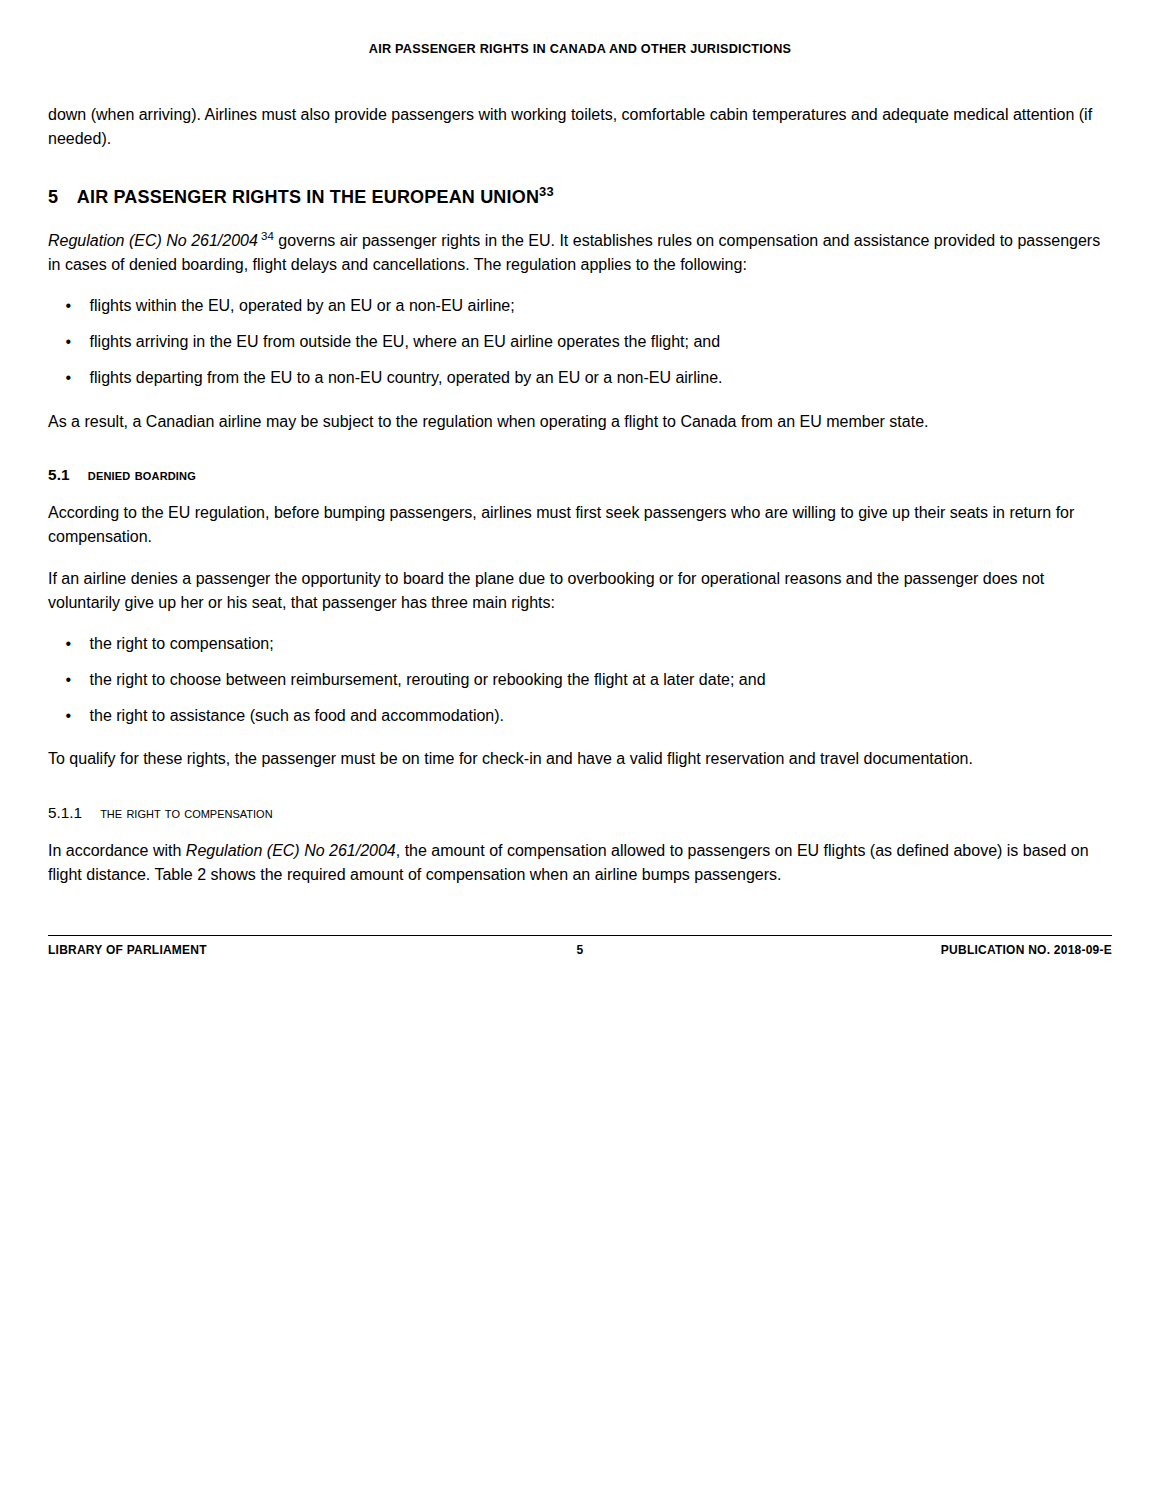Air Passenger Rights in Canada and Other Jurisdictions
down (when arriving). Airlines must also provide passengers with working toilets, comfortable cabin temperatures and adequate medical attention (if needed).
5 Air Passenger Rights in the European Union33
Regulation (EC) No 261/2004 34 governs air passenger rights in the EU. It establishes rules on compensation and assistance provided to passengers in cases of denied boarding, flight delays and cancellations. The regulation applies to the following:
flights within the EU, operated by an EU or a non-EU airline;
flights arriving in the EU from outside the EU, where an EU airline operates the flight; and
flights departing from the EU to a non-EU country, operated by an EU or a non-EU airline.
As a result, a Canadian airline may be subject to the regulation when operating a flight to Canada from an EU member state.
5.1 Denied Boarding
According to the EU regulation, before bumping passengers, airlines must first seek passengers who are willing to give up their seats in return for compensation.
If an airline denies a passenger the opportunity to board the plane due to overbooking or for operational reasons and the passenger does not voluntarily give up her or his seat, that passenger has three main rights:
the right to compensation;
the right to choose between reimbursement, rerouting or rebooking the flight at a later date; and
the right to assistance (such as food and accommodation).
To qualify for these rights, the passenger must be on time for check-in and have a valid flight reservation and travel documentation.
5.1.1 The Right to Compensation
In accordance with Regulation (EC) No 261/2004, the amount of compensation allowed to passengers on EU flights (as defined above) is based on flight distance. Table 2 shows the required amount of compensation when an airline bumps passengers.
Library of Parliament
5
Publication No. 2018-09-E